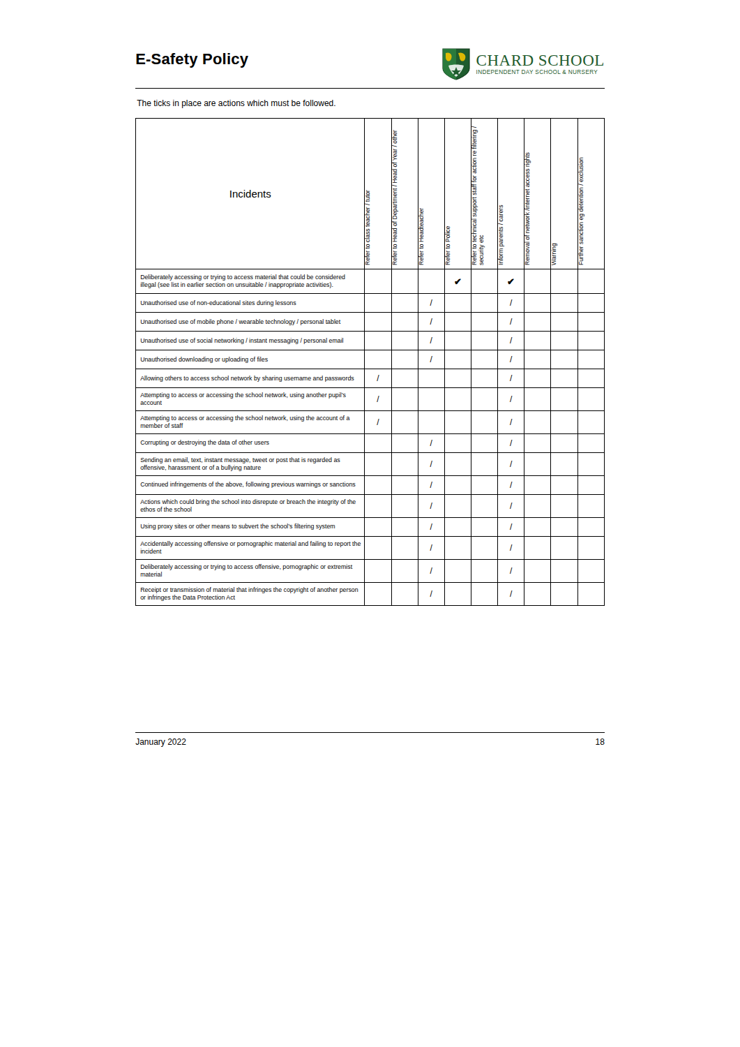E-Safety Policy
CHARD SCHOOL
INDEPENDENT DAY SCHOOL & NURSERY
The ticks in place are actions which must be followed.
| Incidents | Refer to class teacher / tutor | Refer to Head of Department / Head of Year / other | Refer to Headteacher | Refer to Police | Refer to technical support staff for action re filtering / security etc | Inform parents / carers | Removal of network /internet access rights | Warning | Further sanction eg detention / exclusion |
| --- | --- | --- | --- | --- | --- | --- | --- | --- | --- |
| Deliberately accessing or trying to access material that could be considered illegal (see list in earlier section on unsuitable / inappropriate activities). | | | | ✔ | | ✔ | | | |
| Unauthorised use of non-educational sites during lessons | | | / | | | / | | | |
| Unauthorised use of mobile phone / wearable technology / personal tablet | | | / | | | / | | | |
| Unauthorised use of social networking / instant messaging / personal email | | | / | | | / | | | |
| Unauthorised downloading or uploading of files | | | / | | | / | | | |
| Allowing others to access school network by sharing username and passwords | / | | | | | / | | | |
| Attempting to access or accessing the school network, using another pupil’s account | / | | | | | / | | | |
| Attempting to access or accessing the school network, using the account of a member of staff | / | | | | | / | | | |
| Corrupting or destroying the data of other users | | | / | | | / | | | |
| Sending an email, text, instant message, tweet or post that is regarded as offensive, harassment or of a bullying nature | | | / | | | / | | | |
| Continued infringements of the above, following previous warnings or sanctions | | | / | | | / | | | |
| Actions which could bring the school into disrepute or breach the integrity of the ethos of the school | | | / | | | / | | | |
| Using proxy sites or other means to subvert the school’s filtering system | | | / | | | / | | | |
| Accidentally accessing offensive or pornographic material and failing to report the incident | | | / | | | / | | | |
| Deliberately accessing or trying to access offensive, pornographic or extremist material | | | / | | | / | | | |
| Receipt or transmission of material that infringes the copyright of another person or infringes the Data Protection Act | | | / | | | / | | | |
January 2022 18